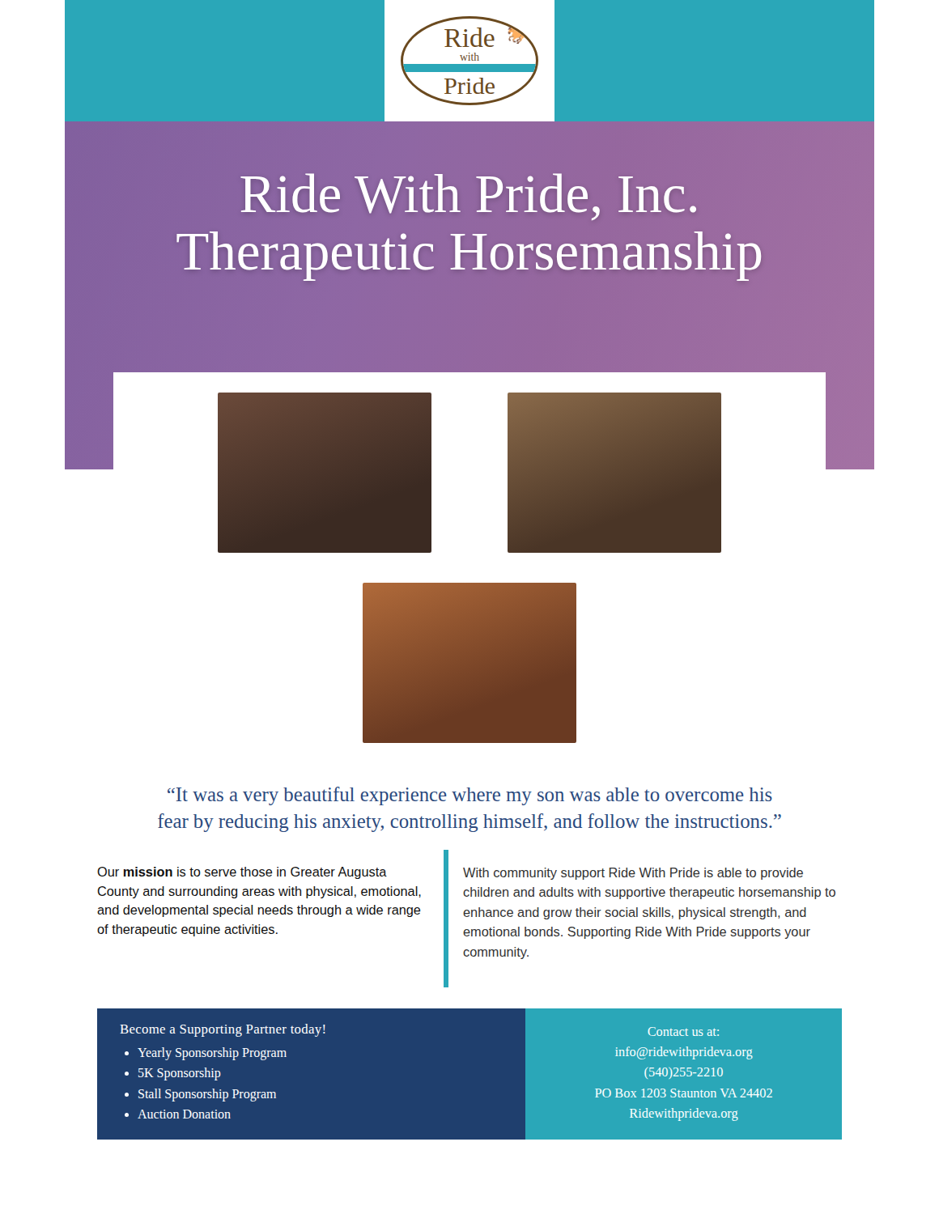🐎 Ride with Pride
Ride With Pride, Inc.Therapeutic Horsemanship
“It was a very beautiful experience where my son was able to overcome his fear by reducing his anxiety, controlling himself, and follow the instructions.”
Our mission is to serve those in Greater Augusta County and surrounding areas with physical, emotional, and developmental special needs through a wide range of therapeutic equine activities.
With community support Ride With Pride is able to provide children and adults with supportive therapeutic horsemanship to enhance and grow their social skills, physical strength, and emotional bonds. Supporting Ride With Pride supports your community.
Become a Supporting Partner today!
Yearly Sponsorship Program
5K Sponsorship
Stall Sponsorship Program
Auction Donation
Contact us at: info@ridewithprideva.org (540)255-2210 PO Box 1203 Staunton VA 24402 Ridewithprideva.org